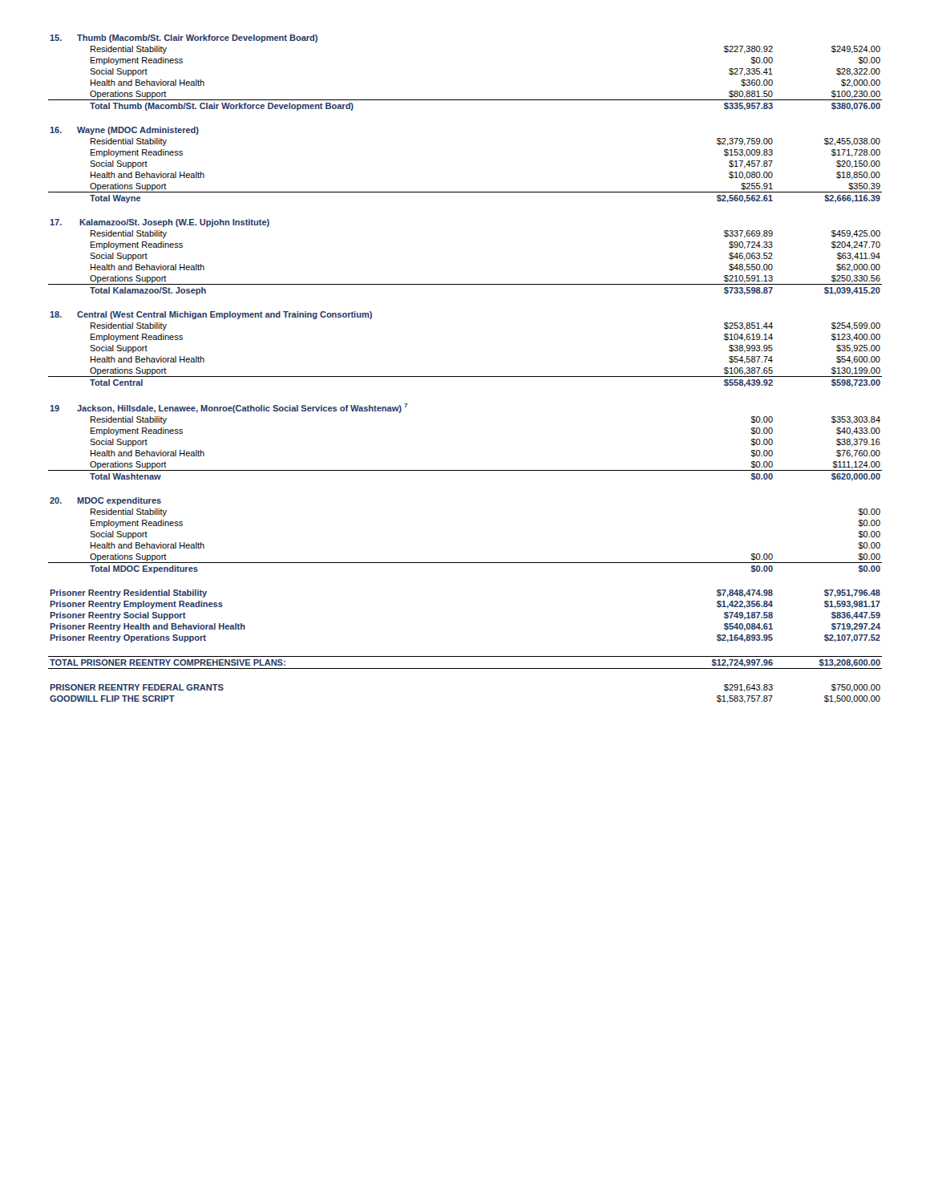| 15. | Thumb (Macomb/St. Clair Workforce Development Board) | | |
| | Residential Stability | $227,380.92 | $249,524.00 |
| | Employment Readiness | $0.00 | $0.00 |
| | Social Support | $27,335.41 | $28,322.00 |
| | Health and Behavioral Health | $360.00 | $2,000.00 |
| | Operations Support | $80,881.50 | $100,230.00 |
| | Total Thumb (Macomb/St. Clair Workforce Development Board) | $335,957.83 | $380,076.00 |
| 16. | Wayne (MDOC Administered) | | |
| | Residential Stability | $2,379,759.00 | $2,455,038.00 |
| | Employment Readiness | $153,009.83 | $171,728.00 |
| | Social Support | $17,457.87 | $20,150.00 |
| | Health and Behavioral Health | $10,080.00 | $18,850.00 |
| | Operations Support | $255.91 | $350.39 |
| | Total Wayne | $2,560,562.61 | $2,666,116.39 |
| 17. | Kalamazoo/St. Joseph (W.E. Upjohn Institute) | | |
| | Residential Stability | $337,669.89 | $459,425.00 |
| | Employment Readiness | $90,724.33 | $204,247.70 |
| | Social Support | $46,063.52 | $63,411.94 |
| | Health and Behavioral Health | $48,550.00 | $62,000.00 |
| | Operations Support | $210,591.13 | $250,330.56 |
| | Total Kalamazoo/St. Joseph | $733,598.87 | $1,039,415.20 |
| 18. | Central (West Central Michigan Employment and Training Consortium) | | |
| | Residential Stability | $253,851.44 | $254,599.00 |
| | Employment Readiness | $104,619.14 | $123,400.00 |
| | Social Support | $38,993.95 | $35,925.00 |
| | Health and Behavioral Health | $54,587.74 | $54,600.00 |
| | Operations Support | $106,387.65 | $130,199.00 |
| | Total Central | $558,439.92 | $598,723.00 |
| 19 | Jackson, Hillsdale, Lenawee, Monroe(Catholic Social Services of Washtenaw) 7 | | |
| | Residential Stability | $0.00 | $353,303.84 |
| | Employment Readiness | $0.00 | $40,433.00 |
| | Social Support | $0.00 | $38,379.16 |
| | Health and Behavioral Health | $0.00 | $76,760.00 |
| | Operations Support | $0.00 | $111,124.00 |
| | Total Washtenaw | $0.00 | $620,000.00 |
| 20. | MDOC expenditures | | |
| | Residential Stability | | $0.00 |
| | Employment Readiness | | $0.00 |
| | Social Support | | $0.00 |
| | Health and Behavioral Health | | $0.00 |
| | Operations Support | $0.00 | $0.00 |
| | Total MDOC Expenditures | $0.00 | $0.00 |
| Prisoner Reentry Residential Stability | $7,848,474.98 | $7,951,796.48 |
| Prisoner Reentry Employment Readiness | $1,422,356.84 | $1,593,981.17 |
| Prisoner Reentry Social Support | $749,187.58 | $836,447.59 |
| Prisoner Reentry Health and Behavioral Health | $540,084.61 | $719,297.24 |
| Prisoner Reentry Operations Support | $2,164,893.95 | $2,107,077.52 |
| TOTAL PRISONER REENTRY COMPREHENSIVE PLANS: | $12,724,997.96 | $13,208,600.00 |
| PRISONER REENTRY FEDERAL GRANTS | $291,643.83 | $750,000.00 |
| GOODWILL FLIP THE SCRIPT | $1,583,757.87 | $1,500,000.00 |